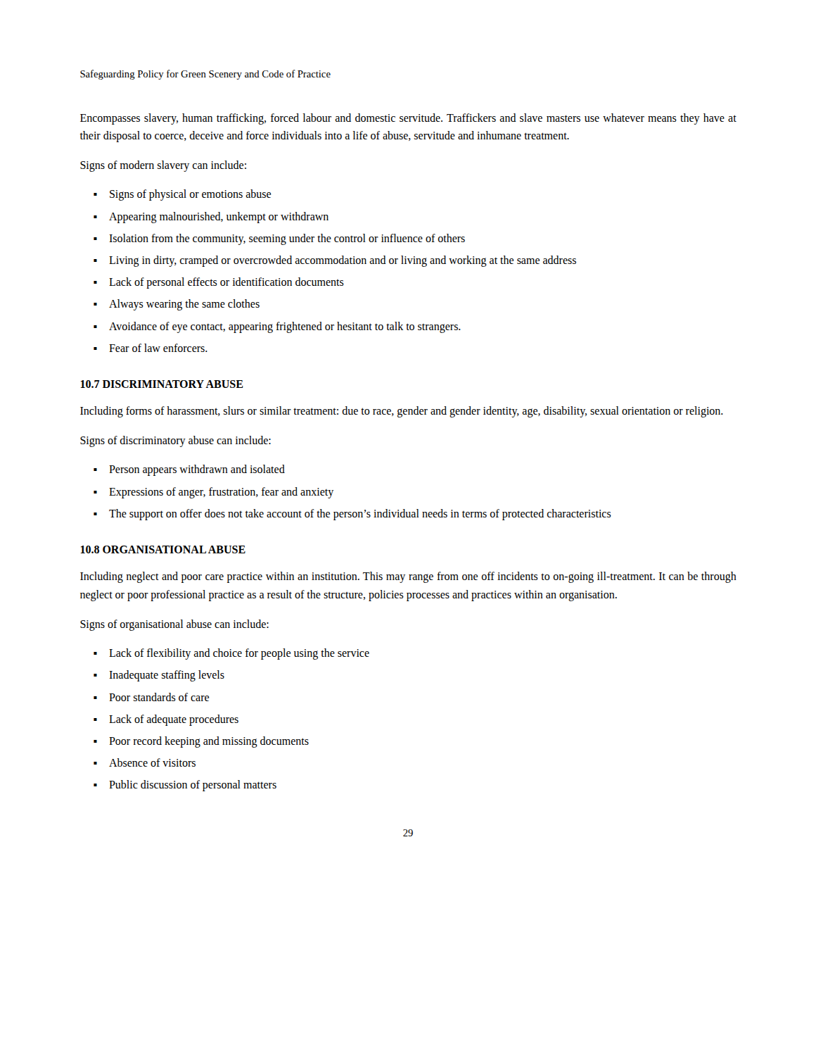Safeguarding Policy for Green Scenery and Code of Practice
Encompasses slavery, human trafficking, forced labour and domestic servitude. Traffickers and slave masters use whatever means they have at their disposal to coerce, deceive and force individuals into a life of abuse, servitude and inhumane treatment.
Signs of modern slavery can include:
Signs of physical or emotions abuse
Appearing malnourished, unkempt or withdrawn
Isolation from the community, seeming under the control or influence of others
Living in dirty, cramped or overcrowded accommodation and or living and working at the same address
Lack of personal effects or identification documents
Always wearing the same clothes
Avoidance of eye contact, appearing frightened or hesitant to talk to strangers.
Fear of law enforcers.
10.7 DISCRIMINATORY ABUSE
Including forms of harassment, slurs or similar treatment: due to race, gender and gender identity, age, disability, sexual orientation or religion.
Signs of discriminatory abuse can include:
Person appears withdrawn and isolated
Expressions of anger, frustration, fear and anxiety
The support on offer does not take account of the person’s individual needs in terms of protected characteristics
10.8 ORGANISATIONAL ABUSE
Including neglect and poor care practice within an institution. This may range from one off incidents to on-going ill-treatment. It can be through neglect or poor professional practice as a result of the structure, policies processes and practices within an organisation.
Signs of organisational abuse can include:
Lack of flexibility and choice for people using the service
Inadequate staffing levels
Poor standards of care
Lack of adequate procedures
Poor record keeping and missing documents
Absence of visitors
Public discussion of personal matters
29